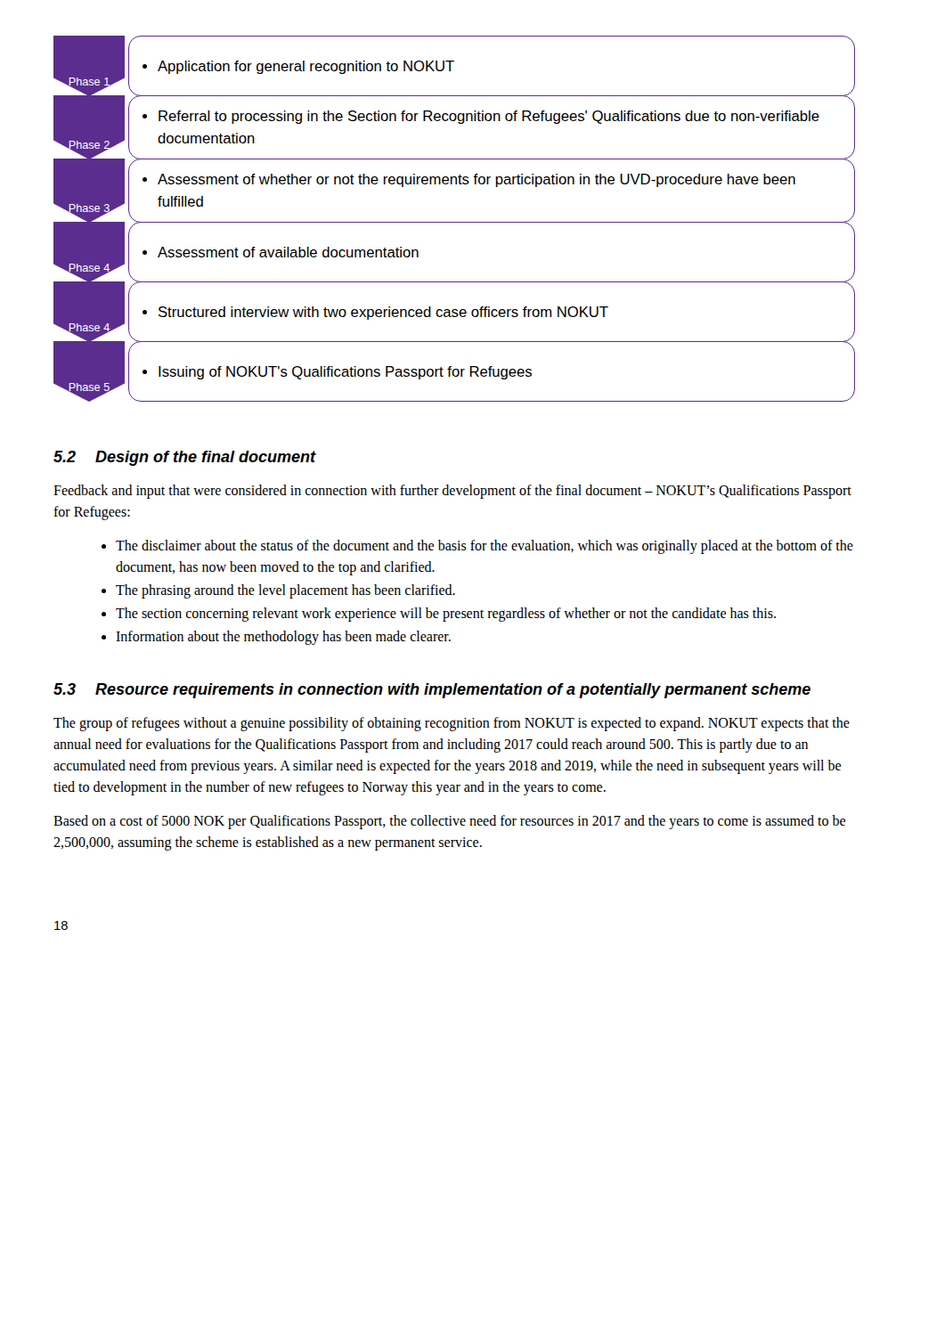Phase 1
Application for general recognition to NOKUT
Phase 2
Referral to processing in the Section for Recognition of Refugees' Qualifications due to non-verifiable documentation
Phase 3
Assessment of whether or not the requirements for participation in the UVD-procedure have been fulfilled
Phase 4
Assessment of available documentation
Phase 4
Structured interview with two experienced case officers from NOKUT
Phase 5
Issuing of NOKUT's Qualifications Passport for Refugees
5.2 Design of the final document
Feedback and input that were considered in connection with further development of the final document – NOKUT’s Qualifications Passport for Refugees:
The disclaimer about the status of the document and the basis for the evaluation, which was originally placed at the bottom of the document, has now been moved to the top and clarified.
The phrasing around the level placement has been clarified.
The section concerning relevant work experience will be present regardless of whether or not the candidate has this.
Information about the methodology has been made clearer.
5.3 Resource requirements in connection with implementation of a potentially permanent scheme
The group of refugees without a genuine possibility of obtaining recognition from NOKUT is expected to expand. NOKUT expects that the annual need for evaluations for the Qualifications Passport from and including 2017 could reach around 500. This is partly due to an accumulated need from previous years. A similar need is expected for the years 2018 and 2019, while the need in subsequent years will be tied to development in the number of new refugees to Norway this year and in the years to come.
Based on a cost of 5000 NOK per Qualifications Passport, the collective need for resources in 2017 and the years to come is assumed to be 2,500,000, assuming the scheme is established as a new permanent service.
18